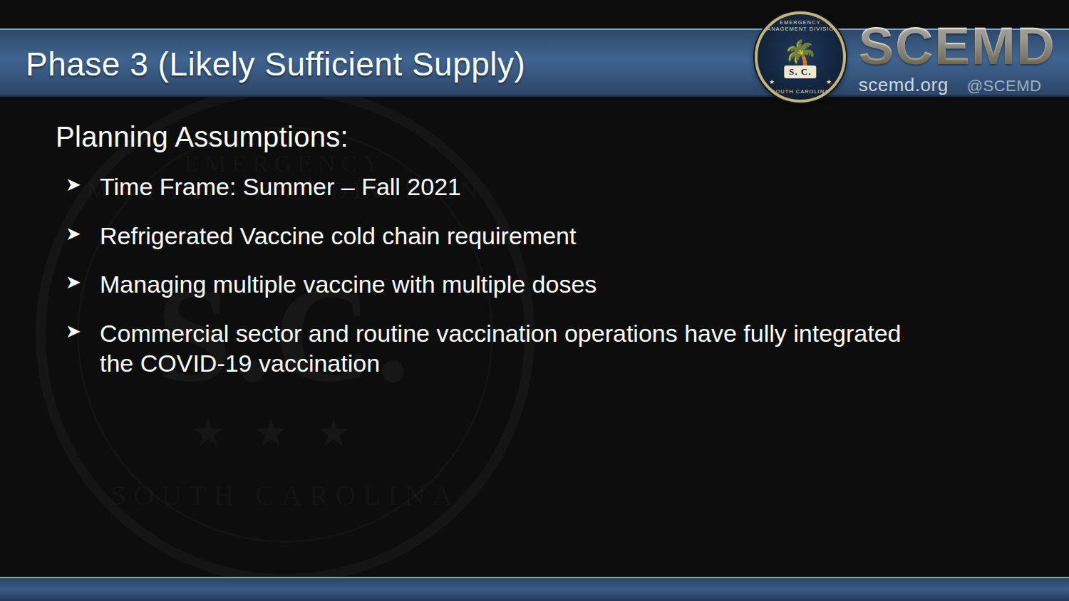EMERGENCY MANAGEMENT DIVISION
S.C.
★★★
SOUTH CAROLINA
Phase 3 (Likely Sufficient Supply)
Emergency Management Division
🌴
S. C.
★
★
South Carolina
SCEMD
scemd.org @SCEMD
Planning Assumptions:
Time Frame: Summer – Fall 2021
Refrigerated Vaccine cold chain requirement
Managing multiple vaccine with multiple doses
Commercial sector and routine vaccination operations have fully integrated the COVID-19 vaccination